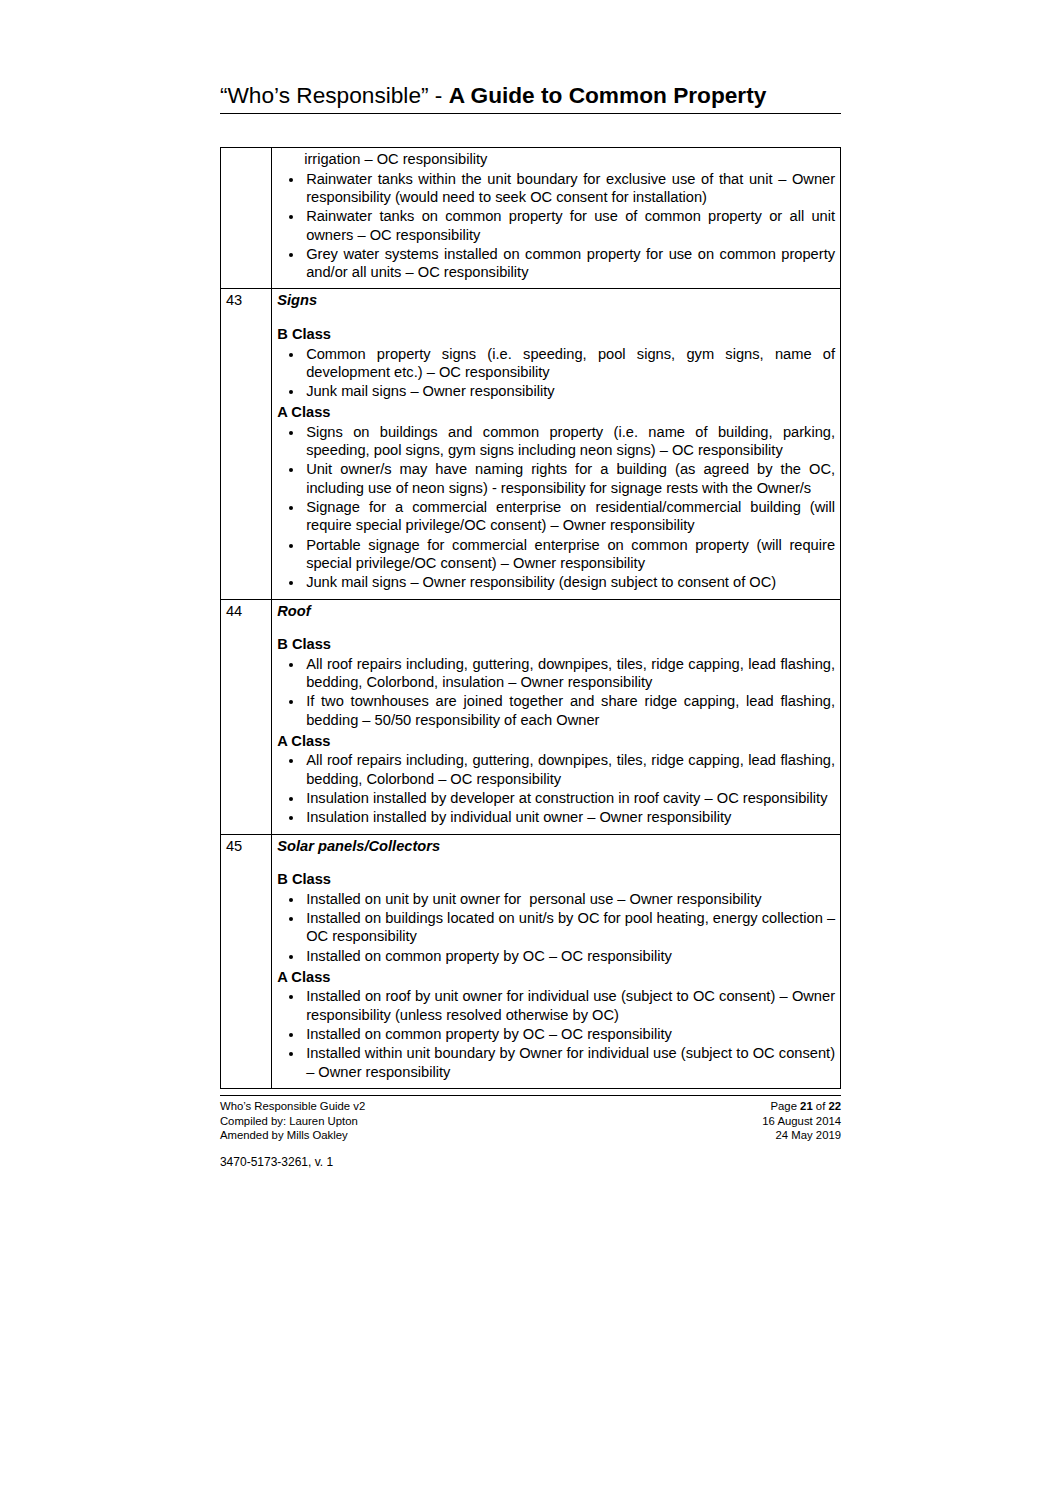“Who’s Responsible” - A Guide to Common Property
| | irrigation – OC responsibility Rainwater tanks within the unit boundary for exclusive use of that unit – Owner responsibility (would need to seek OC consent for installation) Rainwater tanks on common property for use of common property or all unit owners – OC responsibility Grey water systems installed on common property for use on common property and/or all units – OC responsibility |
| 43 | Signs B Class Common property signs (i.e. speeding, pool signs, gym signs, name of development etc.) – OC responsibility Junk mail signs – Owner responsibility A Class Signs on buildings and common property (i.e. name of building, parking, speeding, pool signs, gym signs including neon signs) – OC responsibility Unit owner/s may have naming rights for a building (as agreed by the OC, including use of neon signs) - responsibility for signage rests with the Owner/s Signage for a commercial enterprise on residential/commercial building (will require special privilege/OC consent) – Owner responsibility Portable signage for commercial enterprise on common property (will require special privilege/OC consent) – Owner responsibility Junk mail signs – Owner responsibility (design subject to consent of OC) |
| 44 | Roof B Class All roof repairs including, guttering, downpipes, tiles, ridge capping, lead flashing, bedding, Colorbond, insulation – Owner responsibility If two townhouses are joined together and share ridge capping, lead flashing, bedding – 50/50 responsibility of each Owner A Class All roof repairs including, guttering, downpipes, tiles, ridge capping, lead flashing, bedding, Colorbond – OC responsibility Insulation installed by developer at construction in roof cavity – OC responsibility Insulation installed by individual unit owner – Owner responsibility |
| 45 | Solar panels/Collectors B Class Installed on unit by unit owner for personal use – Owner responsibility Installed on buildings located on unit/s by OC for pool heating, energy collection – OC responsibility Installed on common property by OC – OC responsibility A Class Installed on roof by unit owner for individual use (subject to OC consent) – Owner responsibility (unless resolved otherwise by OC) Installed on common property by OC – OC responsibility Installed within unit boundary by Owner for individual use (subject to OC consent) – Owner responsibility |
Who’s Responsible Guide v2
Compiled by: Lauren Upton
Amended by Mills Oakley
Page 21 of 22
16 August 2014
24 May 2019
3470-5173-3261, v. 1